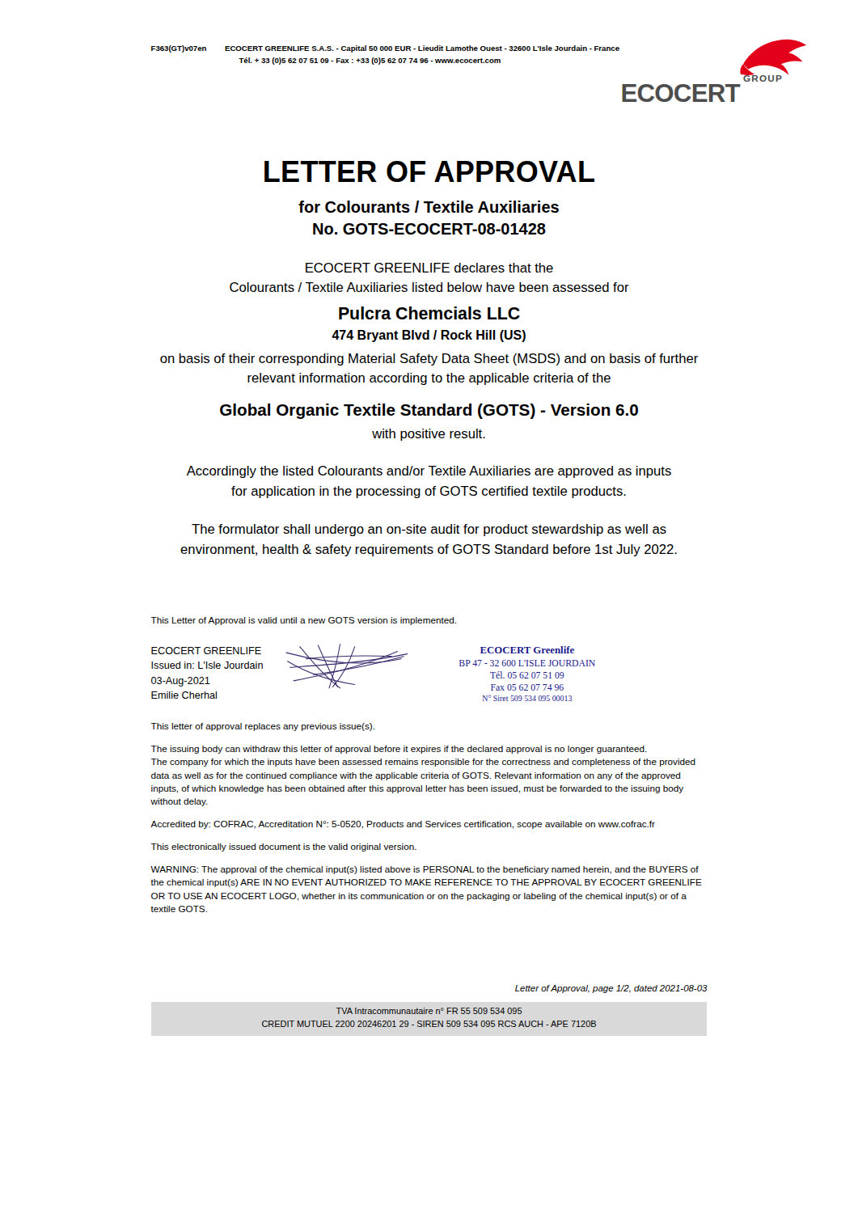F363(GT)v07en ECOCERT GREENLIFE S.A.S. - Capital 50 000 EUR - Lieudit Lamothe Ouest - 32600 L'Isle Jourdain - France
Tél. + 33 (0)5 62 07 51 09 - Fax : +33 (0)5 62 07 74 96 - www.ecocert.com
GROUP ECOCERT
LETTER OF APPROVAL
for Colourants / Textile Auxiliaries
No. GOTS-ECOCERT-08-01428
ECOCERT GREENLIFE declares that the
Colourants / Textile Auxiliaries listed below have been assessed for
Pulcra Chemcials LLC
474 Bryant Blvd / Rock Hill (US)
on basis of their corresponding Material Safety Data Sheet (MSDS) and on basis of further
relevant information according to the applicable criteria of the
Global Organic Textile Standard (GOTS) - Version 6.0
with positive result.
Accordingly the listed Colourants and/or Textile Auxiliaries are approved as inputs
for application in the processing of GOTS certified textile products.
The formulator shall undergo an on-site audit for product stewardship as well as
environment, health & safety requirements of GOTS Standard before 1st July 2022.
This Letter of Approval is valid until a new GOTS version is implemented.
ECOCERT GREENLIFE
Issued in: L'Isle Jourdain
03-Aug-2021
Emilie Cherhal
ECOCERT Greenlife
BP 47 - 32 600 L'ISLE JOURDAIN
Tél. 05 62 07 51 09
Fax 05 62 07 74 96
N° Siret 509 534 095 00013
This letter of approval replaces any previous issue(s).
The issuing body can withdraw this letter of approval before it expires if the declared approval is no longer guaranteed.
The company for which the inputs have been assessed remains responsible for the correctness and completeness of the provided data as well as for the continued compliance with the applicable criteria of GOTS. Relevant information on any of the approved inputs, of which knowledge has been obtained after this approval letter has been issued, must be forwarded to the issuing body without delay.
Accredited by: COFRAC, Accreditation N°: 5-0520, Products and Services certification, scope available on www.cofrac.fr
This electronically issued document is the valid original version.
WARNING: The approval of the chemical input(s) listed above is PERSONAL to the beneficiary named herein, and the BUYERS of the chemical input(s) ARE IN NO EVENT AUTHORIZED TO MAKE REFERENCE TO THE APPROVAL BY ECOCERT GREENLIFE OR TO USE AN ECOCERT LOGO, whether in its communication or on the packaging or labeling of the chemical input(s) or of a textile GOTS.
Letter of Approval, page 1/2, dated 2021-08-03
TVA Intracommunautaire n° FR 55 509 534 095
CREDIT MUTUEL 2200 20246201 29 - SIREN 509 534 095 RCS AUCH - APE 7120B